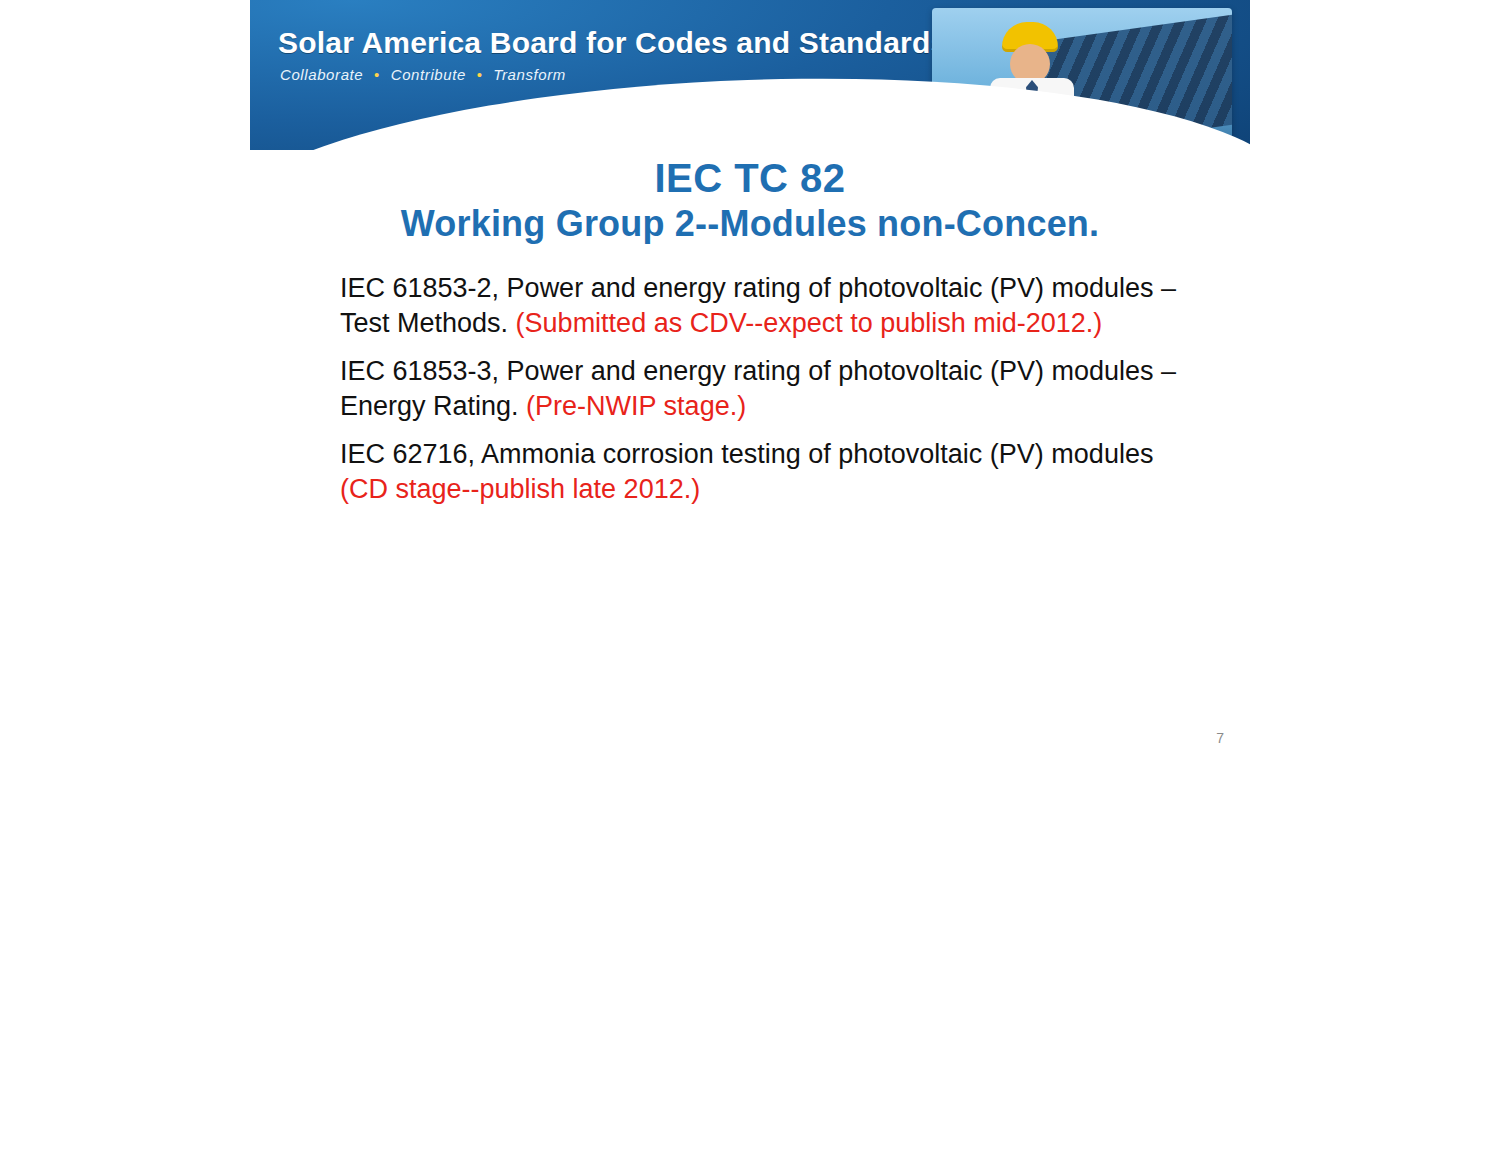Solar America Board for Codes and Standards
Collaborate • Contribute • Transform
IEC TC 82
Working Group 2--Modules non-Concen.
IEC 61853-2, Power and energy rating of photovoltaic (PV) modules – Test Methods. (Submitted as CDV--expect to publish mid-2012.)
IEC 61853-3, Power and energy rating of photovoltaic (PV) modules – Energy Rating. (Pre-NWIP stage.)
IEC 62716, Ammonia corrosion testing of photovoltaic (PV) modules (CD stage--publish late 2012.)
7